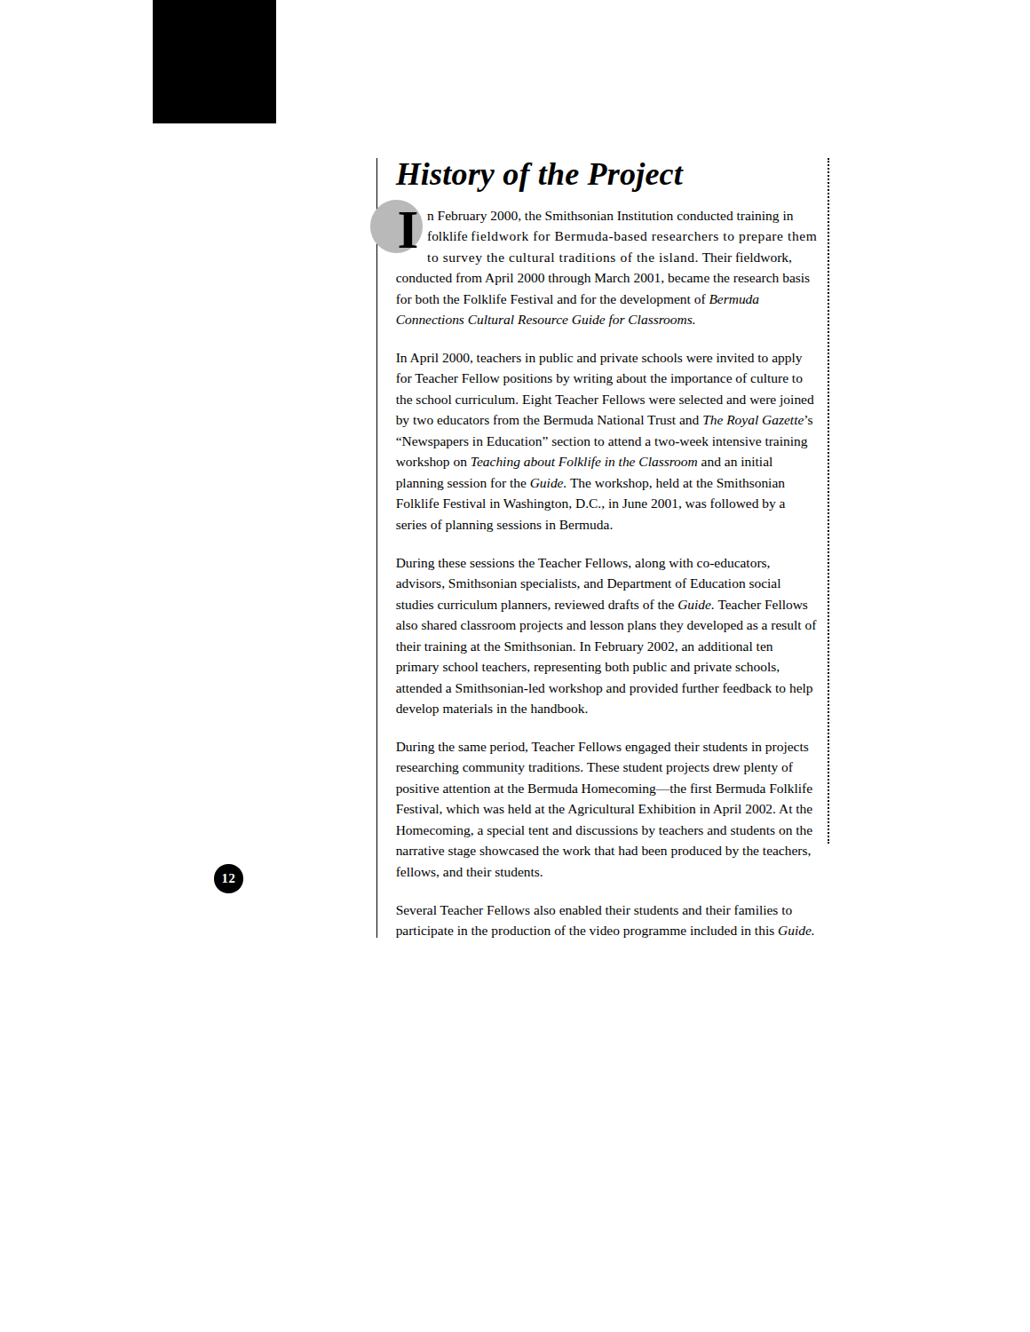History of the Project
In February 2000, the Smithsonian Institution conducted training in folklife fieldwork for Bermuda-based researchers to prepare them to survey the cultural traditions of the island. Their fieldwork, conducted from April 2000 through March 2001, became the research basis for both the Folklife Festival and for the development of Bermuda Connections Cultural Resource Guide for Classrooms.
In April 2000, teachers in public and private schools were invited to apply for Teacher Fellow positions by writing about the importance of culture to the school curriculum. Eight Teacher Fellows were selected and were joined by two educators from the Bermuda National Trust and The Royal Gazette’s “Newspapers in Education” section to attend a two-week intensive training workshop on Teaching about Folklife in the Classroom and an initial planning session for the Guide. The workshop, held at the Smithsonian Folklife Festival in Washington, D.C., in June 2001, was followed by a series of planning sessions in Bermuda.
During these sessions the Teacher Fellows, along with co-educators, advisors, Smithsonian specialists, and Department of Education social studies curriculum planners, reviewed drafts of the Guide. Teacher Fellows also shared classroom projects and lesson plans they developed as a result of their training at the Smithsonian. In February 2002, an additional ten primary school teachers, representing both public and private schools, attended a Smithsonian-led workshop and provided further feedback to help develop materials in the handbook.
During the same period, Teacher Fellows engaged their students in projects researching community traditions. These student projects drew plenty of positive attention at the Bermuda Homecoming—the first Bermuda Folklife Festival, which was held at the Agricultural Exhibition in April 2002. At the Homecoming, a special tent and discussions by teachers and students on the narrative stage showcased the work that had been produced by the teachers, fellows, and their students.
Several Teacher Fellows also enabled their students and their families to participate in the production of the video programme included in this Guide. The video follows six middle- and high-school students and their classmates as they research, document, and present aspects of Bermuda’s cultural and occupational traditions.
12